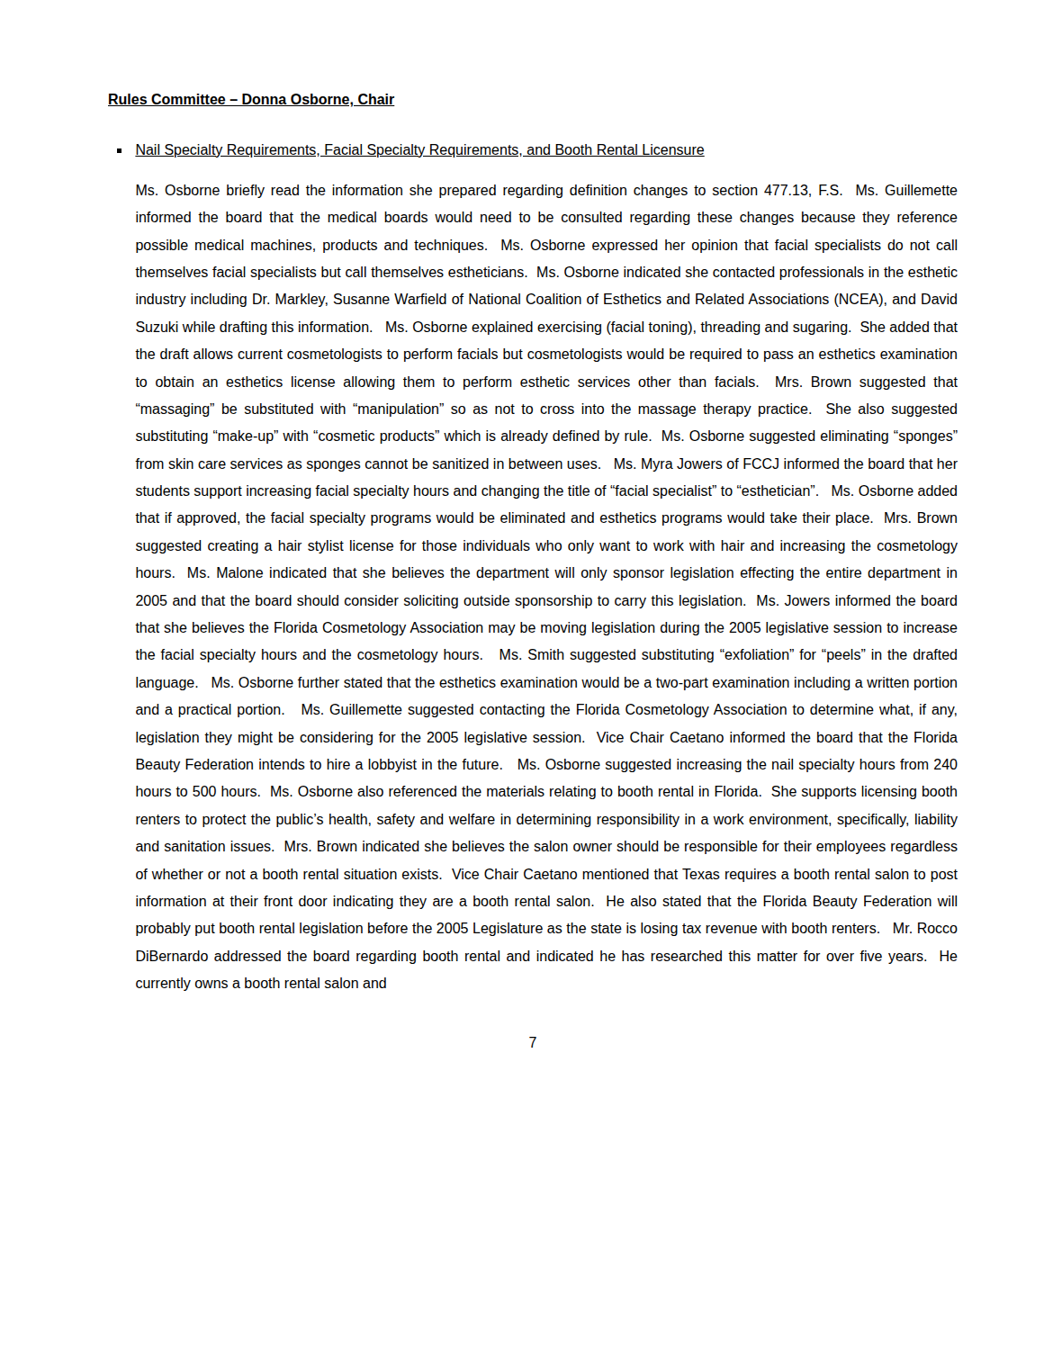Rules Committee – Donna Osborne, Chair
Nail Specialty Requirements, Facial Specialty Requirements, and Booth Rental Licensure
Ms. Osborne briefly read the information she prepared regarding definition changes to section 477.13, F.S. Ms. Guillemette informed the board that the medical boards would need to be consulted regarding these changes because they reference possible medical machines, products and techniques. Ms. Osborne expressed her opinion that facial specialists do not call themselves facial specialists but call themselves estheticians. Ms. Osborne indicated she contacted professionals in the esthetic industry including Dr. Markley, Susanne Warfield of National Coalition of Esthetics and Related Associations (NCEA), and David Suzuki while drafting this information. Ms. Osborne explained exercising (facial toning), threading and sugaring. She added that the draft allows current cosmetologists to perform facials but cosmetologists would be required to pass an esthetics examination to obtain an esthetics license allowing them to perform esthetic services other than facials. Mrs. Brown suggested that “massaging” be substituted with “manipulation” so as not to cross into the massage therapy practice. She also suggested substituting “make-up” with “cosmetic products” which is already defined by rule. Ms. Osborne suggested eliminating “sponges” from skin care services as sponges cannot be sanitized in between uses. Ms. Myra Jowers of FCCJ informed the board that her students support increasing facial specialty hours and changing the title of “facial specialist” to “esthetician”. Ms. Osborne added that if approved, the facial specialty programs would be eliminated and esthetics programs would take their place. Mrs. Brown suggested creating a hair stylist license for those individuals who only want to work with hair and increasing the cosmetology hours. Ms. Malone indicated that she believes the department will only sponsor legislation effecting the entire department in 2005 and that the board should consider soliciting outside sponsorship to carry this legislation. Ms. Jowers informed the board that she believes the Florida Cosmetology Association may be moving legislation during the 2005 legislative session to increase the facial specialty hours and the cosmetology hours. Ms. Smith suggested substituting “exfoliation” for “peels” in the drafted language. Ms. Osborne further stated that the esthetics examination would be a two-part examination including a written portion and a practical portion. Ms. Guillemette suggested contacting the Florida Cosmetology Association to determine what, if any, legislation they might be considering for the 2005 legislative session. Vice Chair Caetano informed the board that the Florida Beauty Federation intends to hire a lobbyist in the future. Ms. Osborne suggested increasing the nail specialty hours from 240 hours to 500 hours. Ms. Osborne also referenced the materials relating to booth rental in Florida. She supports licensing booth renters to protect the public’s health, safety and welfare in determining responsibility in a work environment, specifically, liability and sanitation issues. Mrs. Brown indicated she believes the salon owner should be responsible for their employees regardless of whether or not a booth rental situation exists. Vice Chair Caetano mentioned that Texas requires a booth rental salon to post information at their front door indicating they are a booth rental salon. He also stated that the Florida Beauty Federation will probably put booth rental legislation before the 2005 Legislature as the state is losing tax revenue with booth renters. Mr. Rocco DiBernardo addressed the board regarding booth rental and indicated he has researched this matter for over five years. He currently owns a booth rental salon and
7